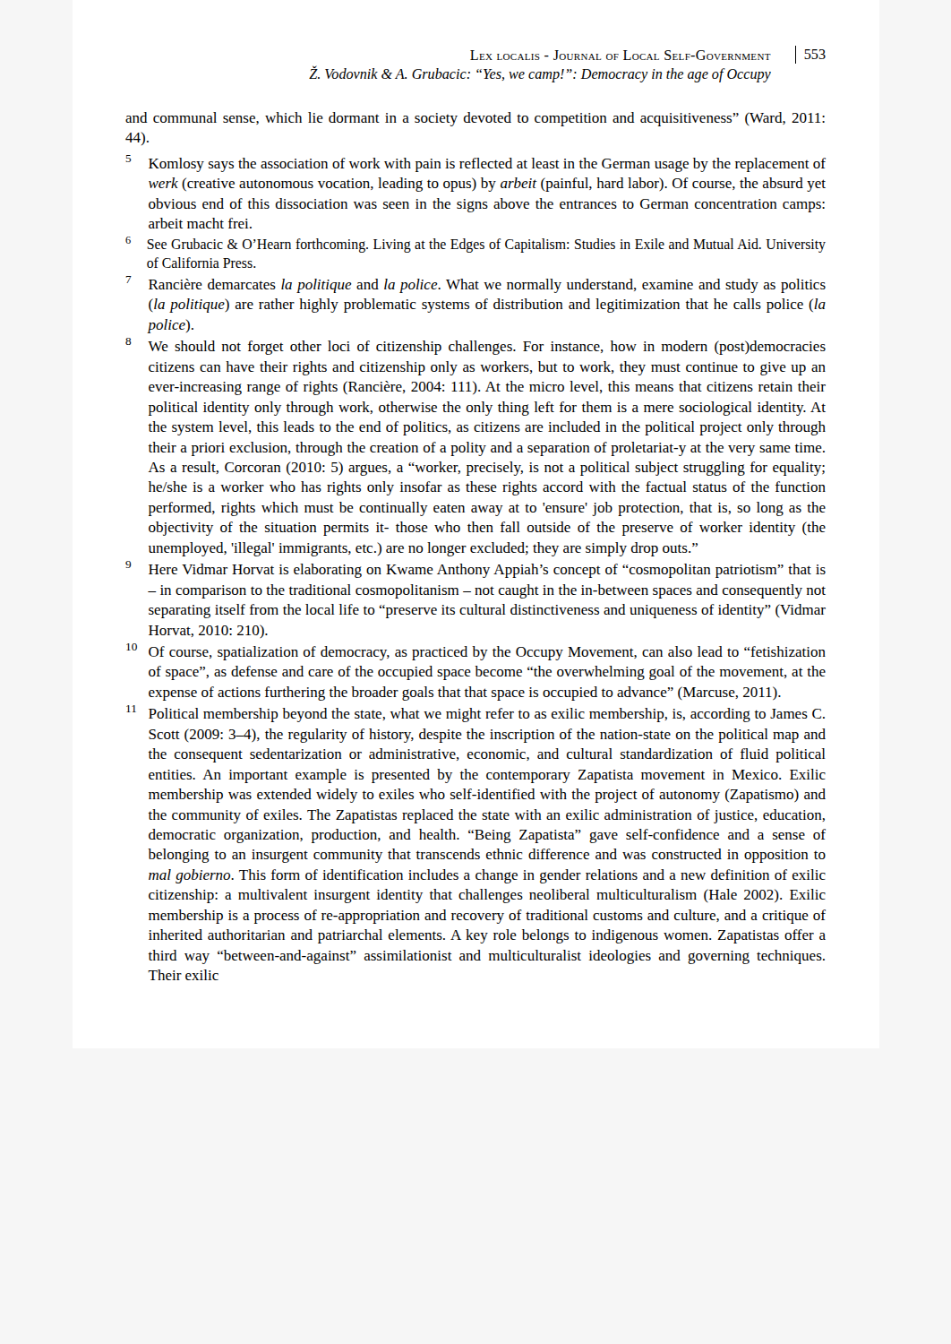Lex localis - Journal of Local Self-Government
Ž. Vodovnik & A. Grubacic: “Yes, we camp!”: Democracy in the age of Occupy
553
and communal sense, which lie dormant in a society devoted to competition and acquisitiveness” (Ward, 2011: 44).
5 Komlosy says the association of work with pain is reflected at least in the German usage by the replacement of werk (creative autonomous vocation, leading to opus) by arbeit (painful, hard labor). Of course, the absurd yet obvious end of this dissociation was seen in the signs above the entrances to German concentration camps: arbeit macht frei.
6 See Grubacic & O’Hearn forthcoming. Living at the Edges of Capitalism: Studies in Exile and Mutual Aid. University of California Press.
7 Rancière demarcates la politique and la police. What we normally understand, examine and study as politics (la politique) are rather highly problematic systems of distribution and legitimization that he calls police (la police).
8 We should not forget other loci of citizenship challenges. For instance, how in modern (post)democracies citizens can have their rights and citizenship only as workers, but to work, they must continue to give up an ever-increasing range of rights (Rancière, 2004: 111). At the micro level, this means that citizens retain their political identity only through work, otherwise the only thing left for them is a mere sociological identity. At the system level, this leads to the end of politics, as citizens are included in the political project only through their a priori exclusion, through the creation of a polity and a separation of proletariat-y at the very same time. As a result, Corcoran (2010: 5) argues, a “worker, precisely, is not a political subject struggling for equality; he/she is a worker who has rights only insofar as these rights accord with the factual status of the function performed, rights which must be continually eaten away at to 'ensure' job protection, that is, so long as the objectivity of the situation permits it- those who then fall outside of the preserve of worker identity (the unemployed, 'illegal' immigrants, etc.) are no longer excluded; they are simply drop outs.”
9 Here Vidmar Horvat is elaborating on Kwame Anthony Appiah’s concept of “cosmopolitan patriotism” that is – in comparison to the traditional cosmopolitanism – not caught in the in-between spaces and consequently not separating itself from the local life to “preserve its cultural distinctiveness and uniqueness of identity” (Vidmar Horvat, 2010: 210).
10 Of course, spatialization of democracy, as practiced by the Occupy Movement, can also lead to “fetishization of space”, as defense and care of the occupied space become “the overwhelming goal of the movement, at the expense of actions furthering the broader goals that that space is occupied to advance” (Marcuse, 2011).
11 Political membership beyond the state, what we might refer to as exilic membership, is, according to James C. Scott (2009: 3–4), the regularity of history, despite the inscription of the nation-state on the political map and the consequent sedentarization or administrative, economic, and cultural standardization of fluid political entities. An important example is presented by the contemporary Zapatista movement in Mexico. Exilic membership was extended widely to exiles who self-identified with the project of autonomy (Zapatismo) and the community of exiles. The Zapatistas replaced the state with an exilic administration of justice, education, democratic organization, production, and health. “Being Zapatista” gave self-confidence and a sense of belonging to an insurgent community that transcends ethnic difference and was constructed in opposition to mal gobierno. This form of identification includes a change in gender relations and a new definition of exilic citizenship: a multivalent insurgent identity that challenges neoliberal multiculturalism (Hale 2002). Exilic membership is a process of re-appropriation and recovery of traditional customs and culture, and a critique of inherited authoritarian and patriarchal elements. A key role belongs to indigenous women. Zapatistas offer a third way “between-and-against” assimilationist and multiculturalist ideologies and governing techniques. Their exilic